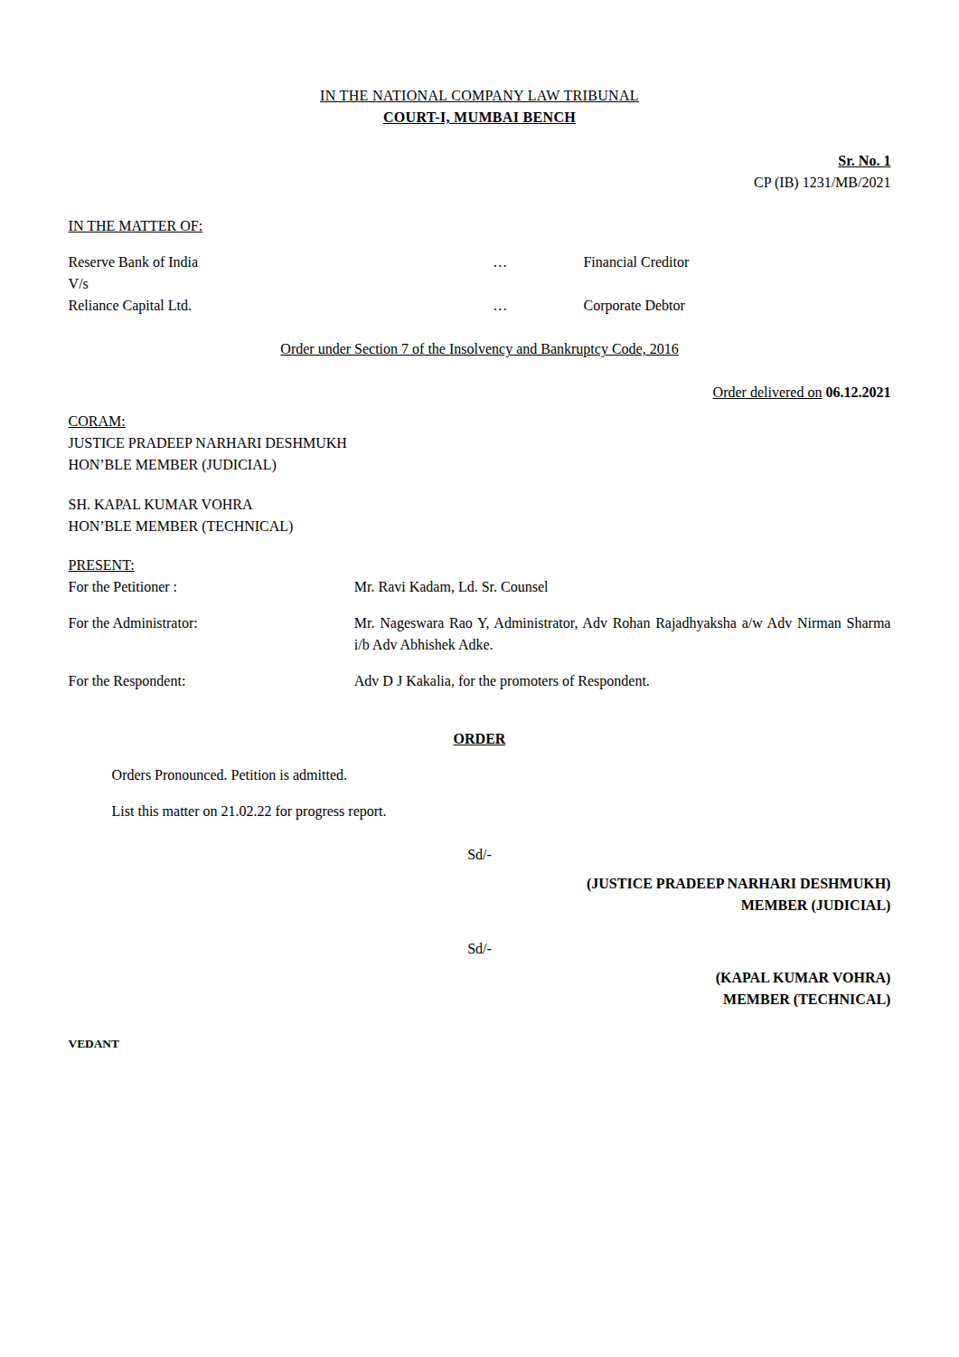IN THE NATIONAL COMPANY LAW TRIBUNAL
COURT-I, MUMBAI BENCH
Sr. No. 1
CP (IB) 1231/MB/2021
IN THE MATTER OF:
| Reserve Bank of India | … | Financial Creditor |
| V/s | | |
| Reliance Capital Ltd. | … | Corporate Debtor |
Order under Section 7 of the Insolvency and Bankruptcy Code, 2016
Order delivered on 06.12.2021
CORAM:
JUSTICE PRADEEP NARHARI DESHMUKH
HON’BLE MEMBER (JUDICIAL)
SH. KAPAL KUMAR VOHRA
HON’BLE MEMBER (TECHNICAL)
PRESENT:
| For the Petitioner : | Mr. Ravi Kadam, Ld. Sr. Counsel |
| For the Administrator: | Mr. Nageswara Rao Y, Administrator, Adv Rohan Rajadhyaksha a/w Adv Nirman Sharma i/b Adv Abhishek Adke. |
| For the Respondent: | Adv D J Kakalia, for the promoters of Respondent. |
ORDER
Orders Pronounced. Petition is admitted.
List this matter on 21.02.22 for progress report.
Sd/-
(JUSTICE PRADEEP NARHARI DESHMUKH)
MEMBER (JUDICIAL)
Sd/-
(KAPAL KUMAR VOHRA)
MEMBER (TECHNICAL)
VEDANT